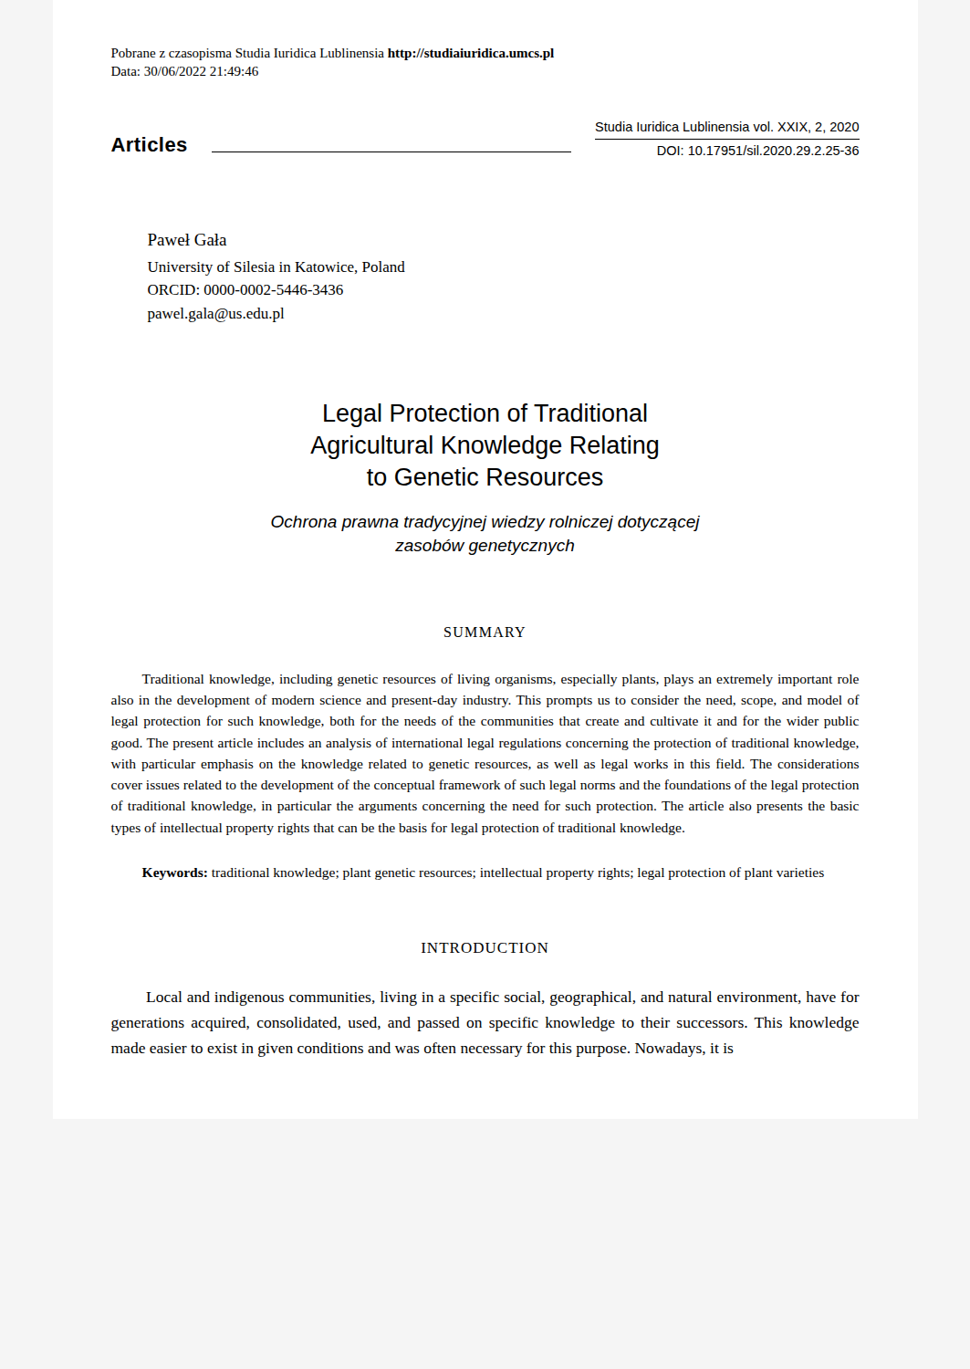Pobrane z czasopisma Studia Iuridica Lublinensia http://studiaiuridica.umcs.pl
Data: 30/06/2022 21:49:46
Articles
Studia Iuridica Lublinensia vol. XXIX, 2, 2020 DOI: 10.17951/sil.2020.29.2.25-36
Paweł Gała
University of Silesia in Katowice, Poland
ORCID: 0000-0002-5446-3436
pawel.gala@us.edu.pl
Legal Protection of Traditional
Agricultural Knowledge Relating
to Genetic Resources
Ochrona prawna tradycyjnej wiedzy rolniczej dotyczącej
zasobów genetycznych
SUMMARY
Traditional knowledge, including genetic resources of living organisms, especially plants, plays an extremely important role also in the development of modern science and present-day industry. This prompts us to consider the need, scope, and model of legal protection for such knowledge, both for the needs of the communities that create and cultivate it and for the wider public good. The present article includes an analysis of international legal regulations concerning the protection of traditional knowledge, with particular emphasis on the knowledge related to genetic resources, as well as legal works in this field. The considerations cover issues related to the development of the conceptual framework of such legal norms and the foundations of the legal protection of traditional knowledge, in particular the arguments concerning the need for such protection. The article also presents the basic types of intellectual property rights that can be the basis for legal protection of traditional knowledge.
Keywords: traditional knowledge; plant genetic resources; intellectual property rights; legal protection of plant varieties
INTRODUCTION
Local and indigenous communities, living in a specific social, geographical, and natural environment, have for generations acquired, consolidated, used, and passed on specific knowledge to their successors. This knowledge made easier to exist in given conditions and was often necessary for this purpose. Nowadays, it is